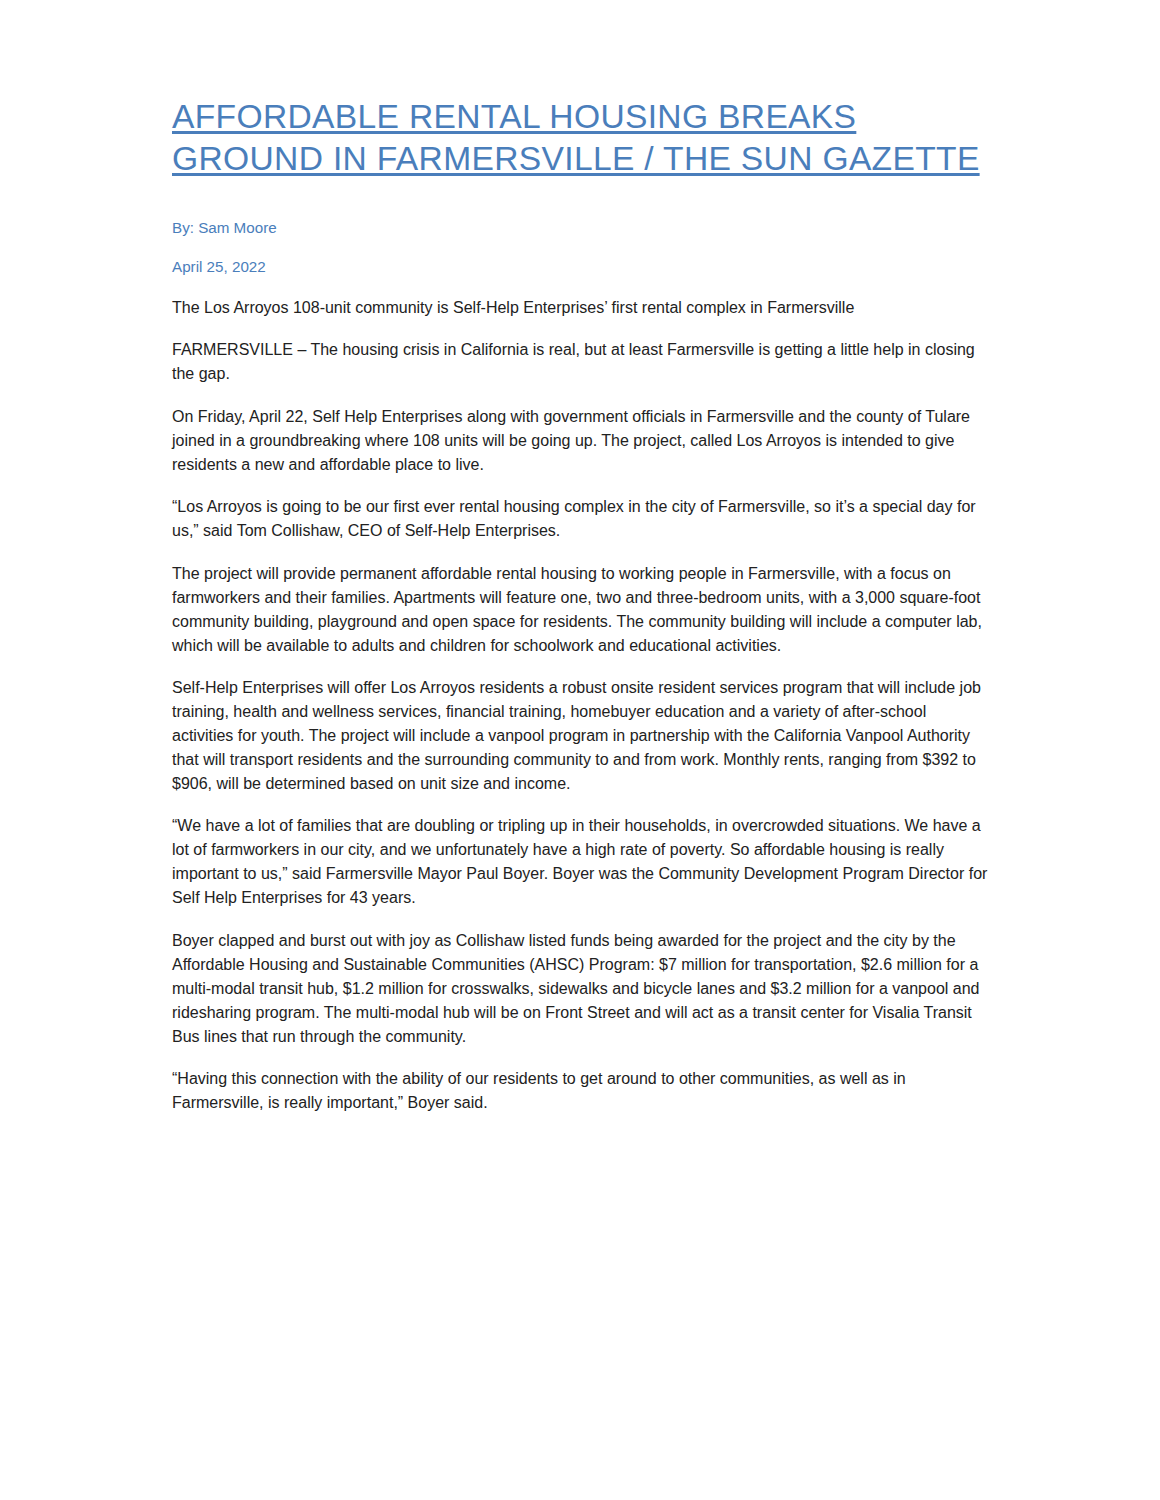AFFORDABLE RENTAL HOUSING BREAKS GROUND IN FARMERSVILLE / THE SUN GAZETTE
By: Sam Moore
April 25, 2022
The Los Arroyos 108-unit community is Self-Help Enterprises’ first rental complex in Farmersville
FARMERSVILLE – The housing crisis in California is real, but at least Farmersville is getting a little help in closing the gap.
On Friday, April 22, Self Help Enterprises along with government officials in Farmersville and the county of Tulare joined in a groundbreaking where 108 units will be going up. The project, called Los Arroyos is intended to give residents a new and affordable place to live.
“Los Arroyos is going to be our first ever rental housing complex in the city of Farmersville, so it’s a special day for us,” said Tom Collishaw, CEO of Self-Help Enterprises.
The project will provide permanent affordable rental housing to working people in Farmersville, with a focus on farmworkers and their families. Apartments will feature one, two and three-bedroom units, with a 3,000 square-foot community building, playground and open space for residents. The community building will include a computer lab, which will be available to adults and children for schoolwork and educational activities.
Self-Help Enterprises will offer Los Arroyos residents a robust onsite resident services program that will include job training, health and wellness services, financial training, homebuyer education and a variety of after-school activities for youth. The project will include a vanpool program in partnership with the California Vanpool Authority that will transport residents and the surrounding community to and from work. Monthly rents, ranging from $392 to $906, will be determined based on unit size and income.
“We have a lot of families that are doubling or tripling up in their households, in overcrowded situations. We have a lot of farmworkers in our city, and we unfortunately have a high rate of poverty. So affordable housing is really important to us,” said Farmersville Mayor Paul Boyer. Boyer was the Community Development Program Director for Self Help Enterprises for 43 years.
Boyer clapped and burst out with joy as Collishaw listed funds being awarded for the project and the city by the Affordable Housing and Sustainable Communities (AHSC) Program: $7 million for transportation, $2.6 million for a multi-modal transit hub, $1.2 million for crosswalks, sidewalks and bicycle lanes and $3.2 million for a vanpool and ridesharing program. The multi-modal hub will be on Front Street and will act as a transit center for Visalia Transit Bus lines that run through the community.
“Having this connection with the ability of our residents to get around to other communities, as well as in Farmersville, is really important,” Boyer said.